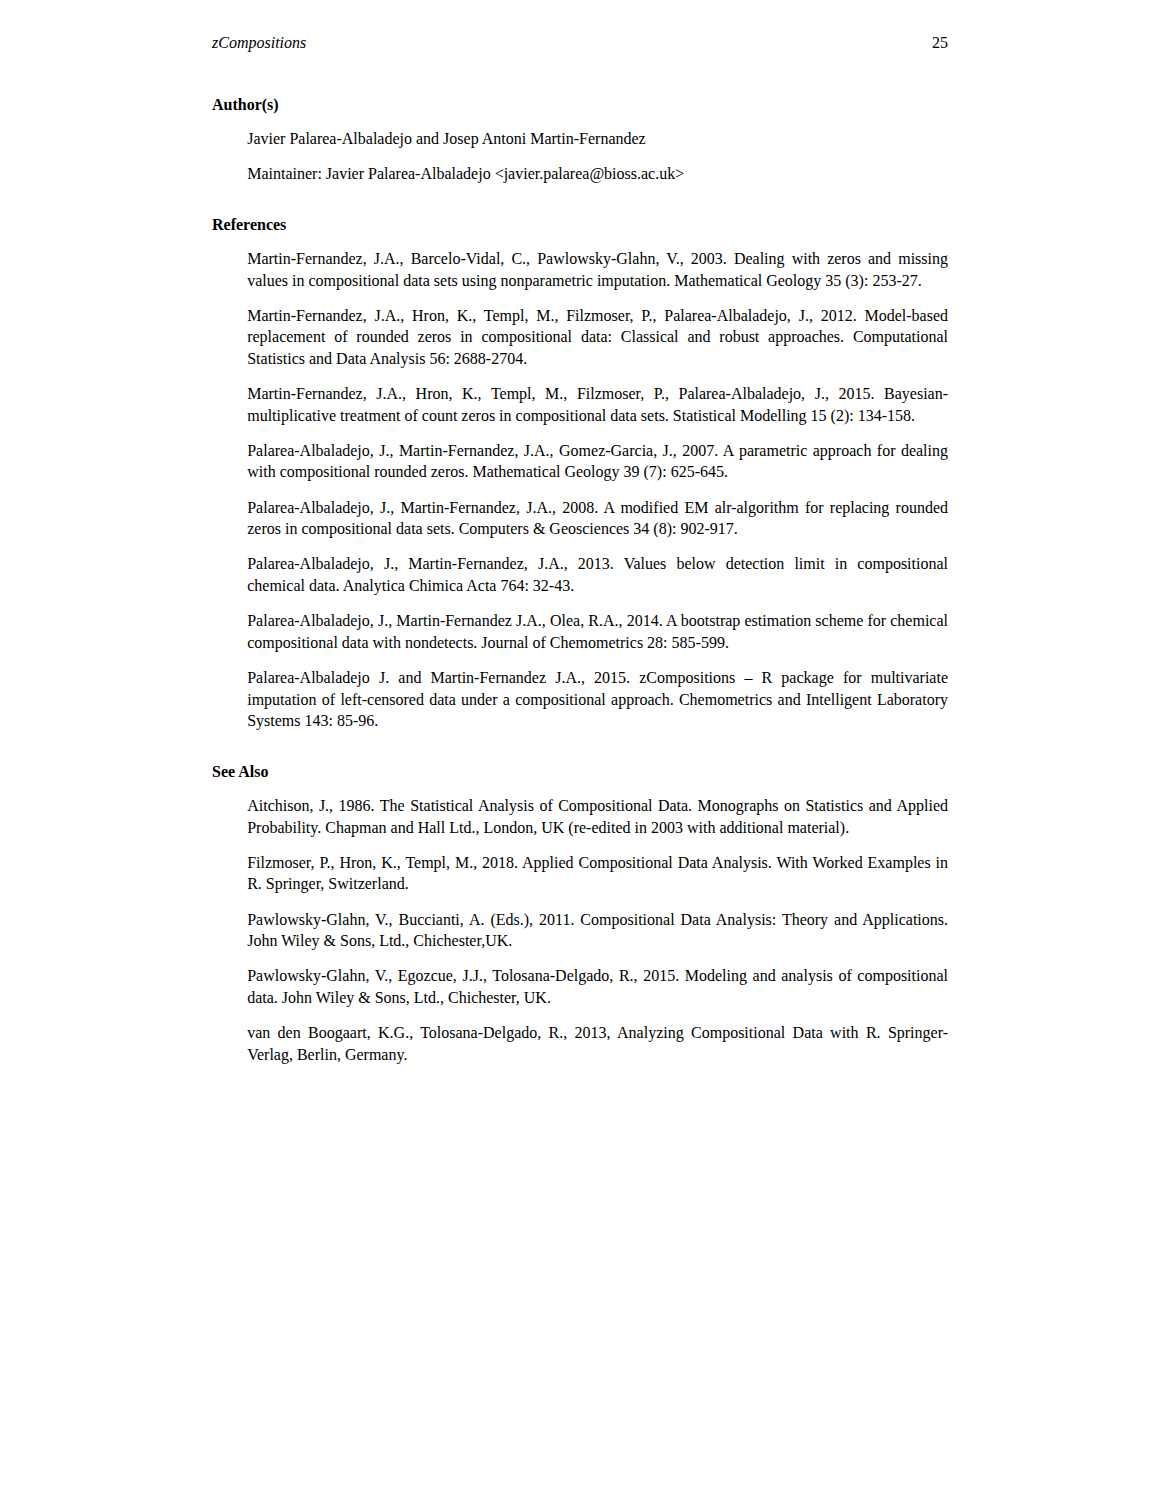zCompositions 25
Author(s)
Javier Palarea-Albaladejo and Josep Antoni Martin-Fernandez
Maintainer: Javier Palarea-Albaladejo <javier.palarea@bioss.ac.uk>
References
Martin-Fernandez, J.A., Barcelo-Vidal, C., Pawlowsky-Glahn, V., 2003. Dealing with zeros and missing values in compositional data sets using nonparametric imputation. Mathematical Geology 35 (3): 253-27.
Martin-Fernandez, J.A., Hron, K., Templ, M., Filzmoser, P., Palarea-Albaladejo, J., 2012. Model-based replacement of rounded zeros in compositional data: Classical and robust approaches. Computational Statistics and Data Analysis 56: 2688-2704.
Martin-Fernandez, J.A., Hron, K., Templ, M., Filzmoser, P., Palarea-Albaladejo, J., 2015. Bayesian-multiplicative treatment of count zeros in compositional data sets. Statistical Modelling 15 (2): 134-158.
Palarea-Albaladejo, J., Martin-Fernandez, J.A., Gomez-Garcia, J., 2007. A parametric approach for dealing with compositional rounded zeros. Mathematical Geology 39 (7): 625-645.
Palarea-Albaladejo, J., Martin-Fernandez, J.A., 2008. A modified EM alr-algorithm for replacing rounded zeros in compositional data sets. Computers & Geosciences 34 (8): 902-917.
Palarea-Albaladejo, J., Martin-Fernandez, J.A., 2013. Values below detection limit in compositional chemical data. Analytica Chimica Acta 764: 32-43.
Palarea-Albaladejo, J., Martin-Fernandez J.A., Olea, R.A., 2014. A bootstrap estimation scheme for chemical compositional data with nondetects. Journal of Chemometrics 28: 585-599.
Palarea-Albaladejo J. and Martin-Fernandez J.A., 2015. zCompositions – R package for multivariate imputation of left-censored data under a compositional approach. Chemometrics and Intelligent Laboratory Systems 143: 85-96.
See Also
Aitchison, J., 1986. The Statistical Analysis of Compositional Data. Monographs on Statistics and Applied Probability. Chapman and Hall Ltd., London, UK (re-edited in 2003 with additional material).
Filzmoser, P., Hron, K., Templ, M., 2018. Applied Compositional Data Analysis. With Worked Examples in R. Springer, Switzerland.
Pawlowsky-Glahn, V., Buccianti, A. (Eds.), 2011. Compositional Data Analysis: Theory and Applications. John Wiley & Sons, Ltd., Chichester,UK.
Pawlowsky-Glahn, V., Egozcue, J.J., Tolosana-Delgado, R., 2015. Modeling and analysis of compositional data. John Wiley & Sons, Ltd., Chichester, UK.
van den Boogaart, K.G., Tolosana-Delgado, R., 2013, Analyzing Compositional Data with R. Springer-Verlag, Berlin, Germany.